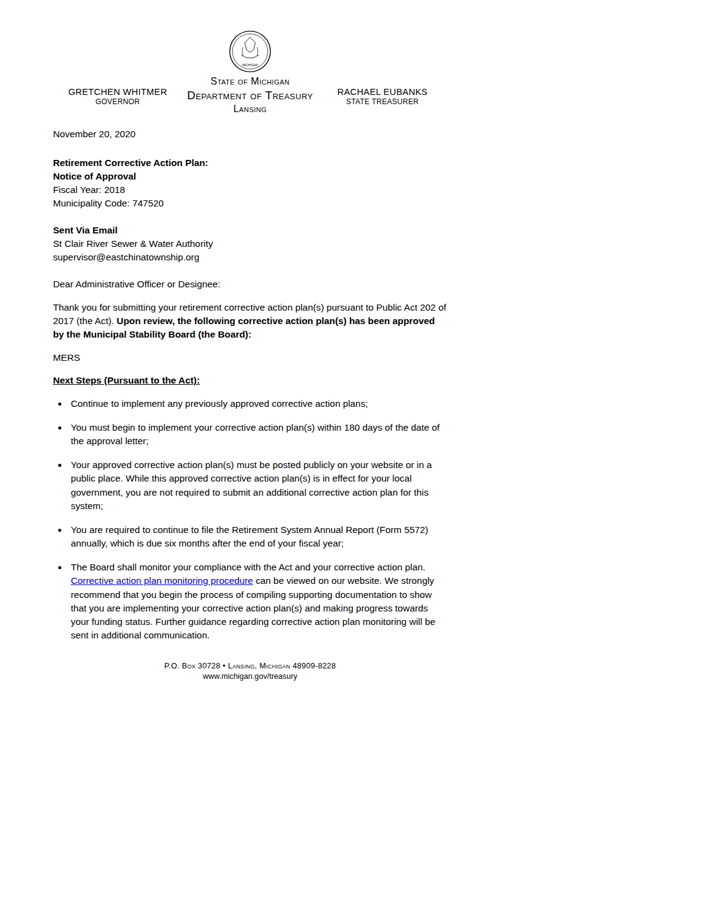MICHIGAN
State of Michigan
Department of Treasury
Lansing
GRETCHEN WHITMER
GOVERNOR
RACHAEL EUBANKS
STATE TREASURER
November 20, 2020
Retirement Corrective Action Plan:
Notice of Approval
Fiscal Year: 2018
Municipality Code: 747520
Sent Via Email
St Clair River Sewer & Water Authority
supervisor@eastchinatownship.org
Dear Administrative Officer or Designee:
Thank you for submitting your retirement corrective action plan(s) pursuant to Public Act 202 of 2017 (the Act). Upon review, the following corrective action plan(s) has been approved by the Municipal Stability Board (the Board):
MERS
Next Steps (Pursuant to the Act):
Continue to implement any previously approved corrective action plans;
You must begin to implement your corrective action plan(s) within 180 days of the date of the approval letter;
Your approved corrective action plan(s) must be posted publicly on your website or in a public place. While this approved corrective action plan(s) is in effect for your local government, you are not required to submit an additional corrective action plan for this system;
You are required to continue to file the Retirement System Annual Report (Form 5572) annually, which is due six months after the end of your fiscal year;
The Board shall monitor your compliance with the Act and your corrective action plan. Corrective action plan monitoring procedure can be viewed on our website. We strongly recommend that you begin the process of compiling supporting documentation to show that you are implementing your corrective action plan(s) and making progress towards your funding status. Further guidance regarding corrective action plan monitoring will be sent in additional communication.
P.O. Box 30728 • Lansing, Michigan 48909-8228
www.michigan.gov/treasury